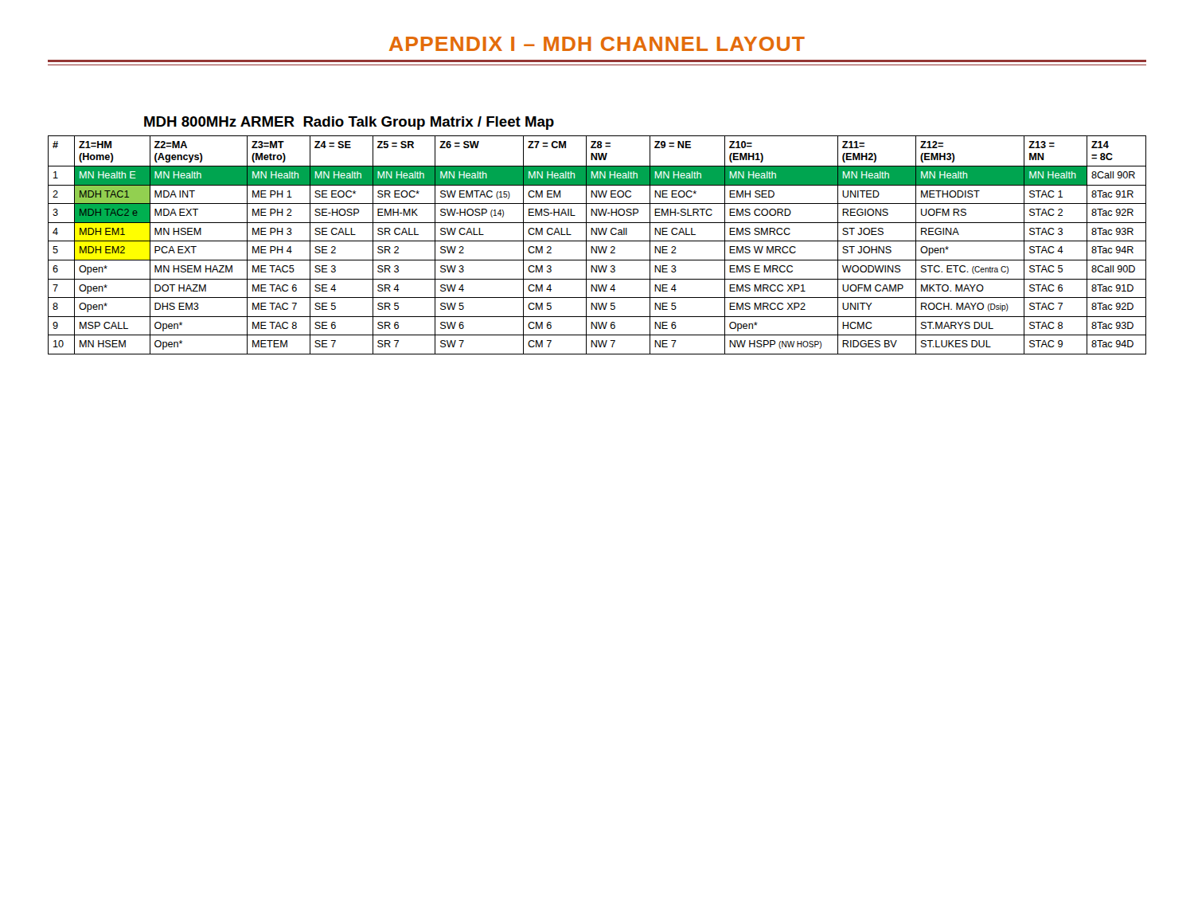APPENDIX I – MDH CHANNEL LAYOUT
MDH 800MHz ARMER Radio Talk Group Matrix / Fleet Map
| # | Z1=HM (Home) | Z2=MA (Agencys) | Z3=MT (Metro) | Z4 = SE | Z5 = SR | Z6 = SW | Z7 = CM | Z8 = NW | Z9 = NE | Z10= (EMH1) | Z11= (EMH2) | Z12= (EMH3) | Z13 = MN | Z14 = 8C |
| --- | --- | --- | --- | --- | --- | --- | --- | --- | --- | --- | --- | --- | --- | --- |
| 1 | MN Health E | MN Health | MN Health | MN Health | MN Health | MN Health | MN Health | MN Health | MN Health | MN Health | MN Health | MN Health | MN Health | 8Call 90R |
| 2 | MDH TAC1 | MDA INT | ME PH 1 | SE EOC* | SR EOC* | SW EMTAC (15) | CM EM | NW EOC | NE EOC* | EMH SED | UNITED | METHODIST | STAC 1 | 8Tac 91R |
| 3 | MDH TAC2 e | MDA EXT | ME PH 2 | SE-HOSP | EMH-MK | SW-HOSP (14) | EMS-HAIL | NW-HOSP | EMH-SLRTC | EMS COORD | REGIONS | UOFM RS | STAC 2 | 8Tac 92R |
| 4 | MDH EM1 | MN HSEM | ME PH 3 | SE CALL | SR CALL | SW CALL | CM CALL | NW Call | NE CALL | EMS SMRCC | ST JOES | REGINA | STAC 3 | 8Tac 93R |
| 5 | MDH EM2 | PCA EXT | ME PH 4 | SE 2 | SR 2 | SW 2 | CM 2 | NW 2 | NE 2 | EMS W MRCC | ST JOHNS | Open* | STAC 4 | 8Tac 94R |
| 6 | Open* | MN HSEM HAZM | ME TAC5 | SE 3 | SR 3 | SW 3 | CM 3 | NW 3 | NE 3 | EMS E MRCC | WOODWINS | STC. ETC. (Centra C) | STAC 5 | 8Call 90D |
| 7 | Open* | DOT HAZM | ME TAC 6 | SE 4 | SR 4 | SW 4 | CM 4 | NW 4 | NE 4 | EMS MRCC XP1 | UOFM CAMP | MKTO. MAYO | STAC 6 | 8Tac 91D |
| 8 | Open* | DHS EM3 | ME TAC 7 | SE 5 | SR 5 | SW 5 | CM 5 | NW 5 | NE 5 | EMS MRCC XP2 | UNITY | ROCH. MAYO (Dsip) | STAC 7 | 8Tac 92D |
| 9 | MSP CALL | Open* | ME TAC 8 | SE 6 | SR 6 | SW 6 | CM 6 | NW 6 | NE 6 | Open* | HCMC | ST.MARYS DUL | STAC 8 | 8Tac 93D |
| 10 | MN HSEM | Open* | METEM | SE 7 | SR 7 | SW 7 | CM 7 | NW 7 | NE 7 | NW HSPP (NW HOSP) | RIDGES BV | ST.LUKES DUL | STAC 9 | 8Tac 94D |